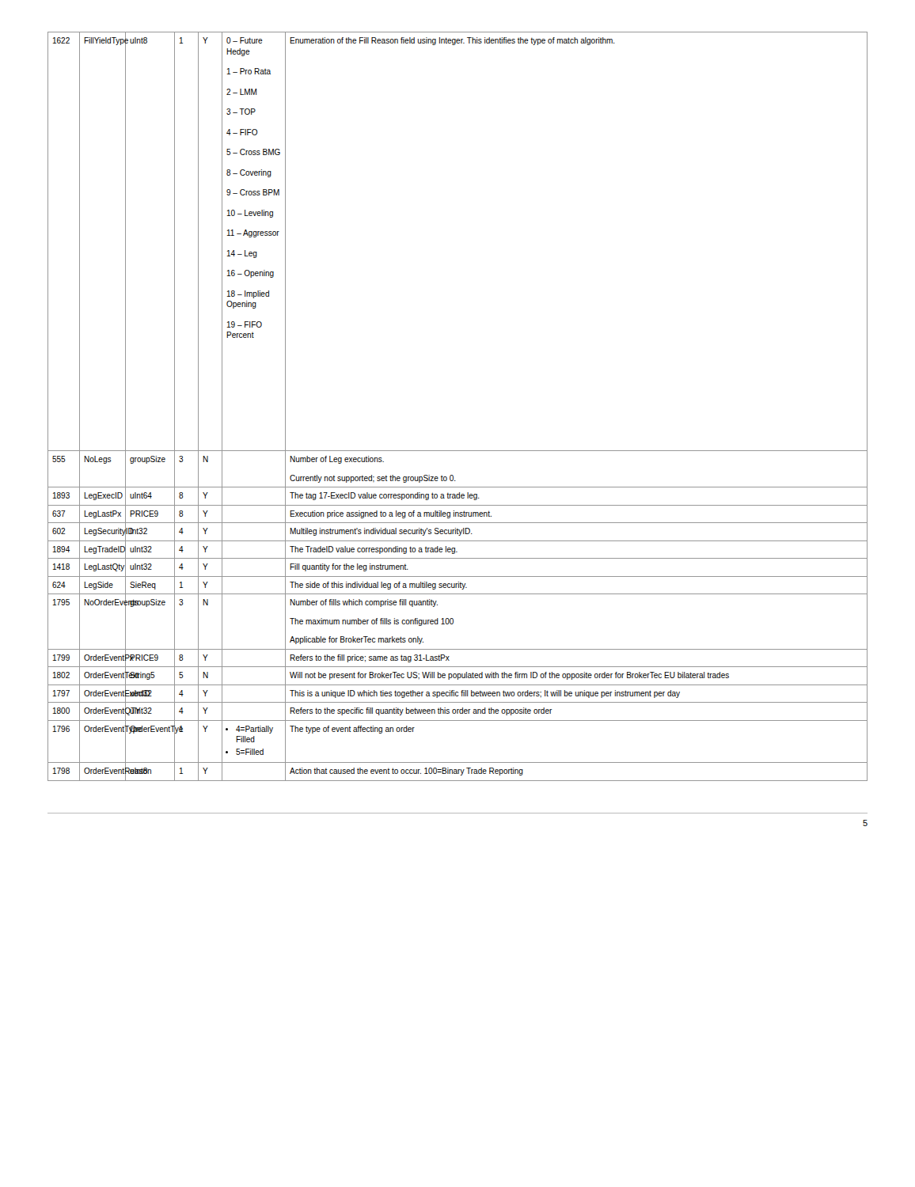| 1622 | FillYieldType | uInt8 | 1 | Y | 0 – Future Hedge 1 – Pro Rata 2 – LMM 3 – TOP 4 – FIFO 5 – Cross BMG 8 – Covering 9 – Cross BPM 10 – Leveling 11 – Aggressor 14 – Leg 16 – Opening 18 – Implied Opening 19 – FIFO Percent | Enumeration of the Fill Reason field using Integer. This identifies the type of match algorithm. |
| 555 | NoLegs | groupSize | 3 | N | | Number of Leg executions. Currently not supported; set the groupSize to 0. |
| 1893 | LegExecID | uInt64 | 8 | Y | | The tag 17-ExecID value corresponding to a trade leg. |
| 637 | LegLastPx | PRICE9 | 8 | Y | | Execution price assigned to a leg of a multileg instrument. |
| 602 | LegSecurityID | Int32 | 4 | Y | | Multileg instrument's individual security's SecurityID. |
| 1894 | LegTradeID | uInt32 | 4 | Y | | The TradeID value corresponding to a trade leg. |
| 1418 | LegLastQty | uInt32 | 4 | Y | | Fill quantity for the leg instrument. |
| 624 | LegSide | SieReq | 1 | Y | | The side of this individual leg of a multileg security. |
| 1795 | NoOrderEvents | groupSize | 3 | N | | Number of fills which comprise fill quantity. The maximum number of fills is configured 100 Applicable for BrokerTec markets only. |
| 1799 | OrderEventPx | PRICE9 | 8 | Y | | Refers to the fill price; same as tag 31-LastPx |
| 1802 | OrderEventText | String5 | 5 | N | | Will not be present for BrokerTec US; Will be populated with the firm ID of the opposite order for BrokerTec EU bilateral trades |
| 1797 | OrderEventExecID | uInt32 | 4 | Y | | This is a unique ID which ties together a specific fill between two orders; It will be unique per instrument per day |
| 1800 | OrderEventQTY | uInt32 | 4 | Y | | Refers to the specific fill quantity between this order and the opposite order |
| 1796 | OrderEventType | OrderEventTye | 1 | Y | 4=Partially Filled 5=Filled | The type of event affecting an order |
| 1798 | OrderEventReason | uInt8 | 1 | Y | | Action that caused the event to occur. 100=Binary Trade Reporting |
5